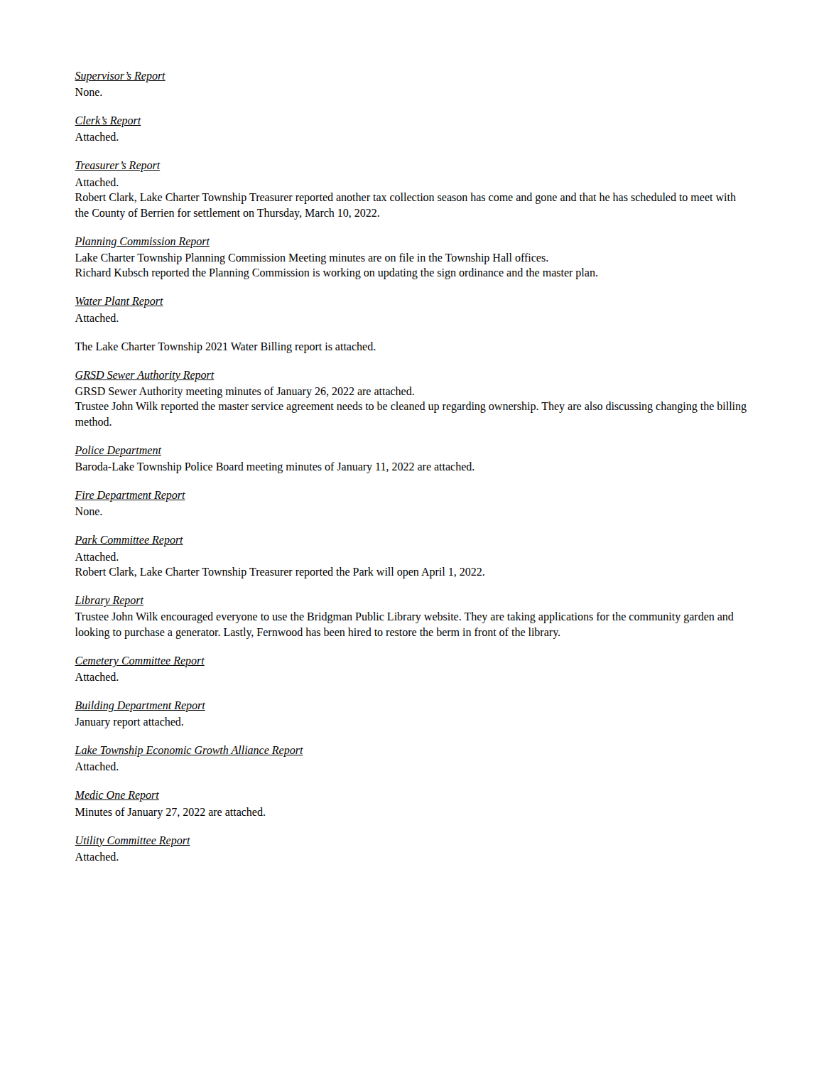Supervisor’s Report
None.
Clerk’s Report
Attached.
Treasurer’s Report
Attached.
Robert Clark, Lake Charter Township Treasurer reported another tax collection season has come and gone and that he has scheduled to meet with the County of Berrien for settlement on Thursday, March 10, 2022.
Planning Commission Report
Lake Charter Township Planning Commission Meeting minutes are on file in the Township Hall offices.
Richard Kubsch reported the Planning Commission is working on updating the sign ordinance and the master plan.
Water Plant Report
Attached.
The Lake Charter Township 2021 Water Billing report is attached.
GRSD Sewer Authority Report
GRSD Sewer Authority meeting minutes of January 26, 2022 are attached.
Trustee John Wilk reported the master service agreement needs to be cleaned up regarding ownership. They are also discussing changing the billing method.
Police Department
Baroda-Lake Township Police Board meeting minutes of January 11, 2022 are attached.
Fire Department Report
None.
Park Committee Report
Attached.
Robert Clark, Lake Charter Township Treasurer reported the Park will open April 1, 2022.
Library Report
Trustee John Wilk encouraged everyone to use the Bridgman Public Library website. They are taking applications for the community garden and looking to purchase a generator. Lastly, Fernwood has been hired to restore the berm in front of the library.
Cemetery Committee Report
Attached.
Building Department Report
January report attached.
Lake Township Economic Growth Alliance Report
Attached.
Medic One Report
Minutes of January 27, 2022 are attached.
Utility Committee Report
Attached.